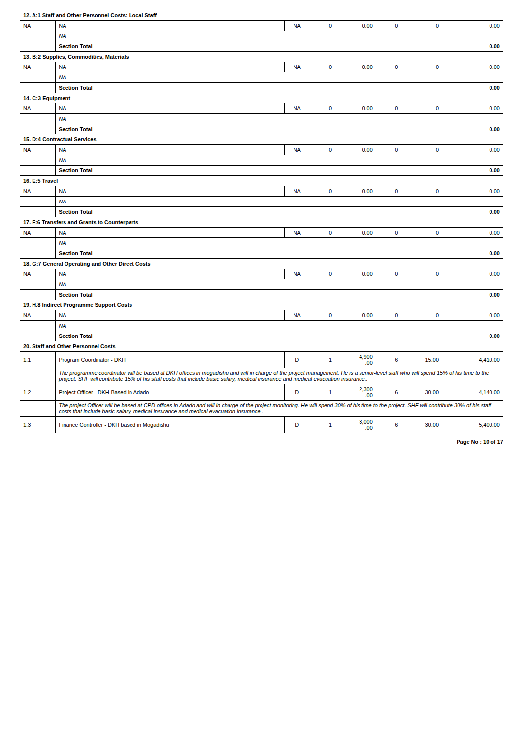| 12. A:1 Staff and Other Personnel Costs: Local Staff |
| NA | NA | NA | 0 | 0.00 | 0 | 0 | 0.00 |
| | NA |
| | Section Total | 0.00 |
| 13. B:2 Supplies, Commodities, Materials |
| NA | NA | NA | 0 | 0.00 | 0 | 0 | 0.00 |
| | NA |
| | Section Total | 0.00 |
| 14. C:3 Equipment |
| NA | NA | NA | 0 | 0.00 | 0 | 0 | 0.00 |
| | NA |
| | Section Total | 0.00 |
| 15. D:4 Contractual Services |
| NA | NA | NA | 0 | 0.00 | 0 | 0 | 0.00 |
| | NA |
| | Section Total | 0.00 |
| 16. E:5 Travel |
| NA | NA | NA | 0 | 0.00 | 0 | 0 | 0.00 |
| | NA |
| | Section Total | 0.00 |
| 17. F:6 Transfers and Grants to Counterparts |
| NA | NA | NA | 0 | 0.00 | 0 | 0 | 0.00 |
| | NA |
| | Section Total | 0.00 |
| 18. G:7 General Operating and Other Direct Costs |
| NA | NA | NA | 0 | 0.00 | 0 | 0 | 0.00 |
| | NA |
| | Section Total | 0.00 |
| 19. H.8 Indirect Programme Support Costs |
| NA | NA | NA | 0 | 0.00 | 0 | 0 | 0.00 |
| | NA |
| | Section Total | 0.00 |
| 20. Staff and Other Personnel Costs |
| 1.1 | Program Coordinator - DKH | D | 1 | 4,900 .00 | 6 | 15.00 | 4,410.00 |
| | The programme coordinator will be based at DKH offices in mogadishu and will in charge of the project management. He is a senior-level staff who will spend 15% of his time to the project. SHF will contribute 15% of his staff costs that include basic salary, medical insurance and medical evacuation insurance.. |
| 1.2 | Project Officer - DKH-Based in Adado | D | 1 | 2,300 .00 | 6 | 30.00 | 4,140.00 |
| | The project Officer will be based at CPD offices in Adado and will in charge of the project monitoring. He will spend 30% of his time to the project. SHF will contribute 30% of his staff costs that include basic salary, medical insurance and medical evacuation insurance.. |
| 1.3 | Finance Controller - DKH based in Mogadishu | D | 1 | 3,000 .00 | 6 | 30.00 | 5,400.00 |
Page No : 10 of 17